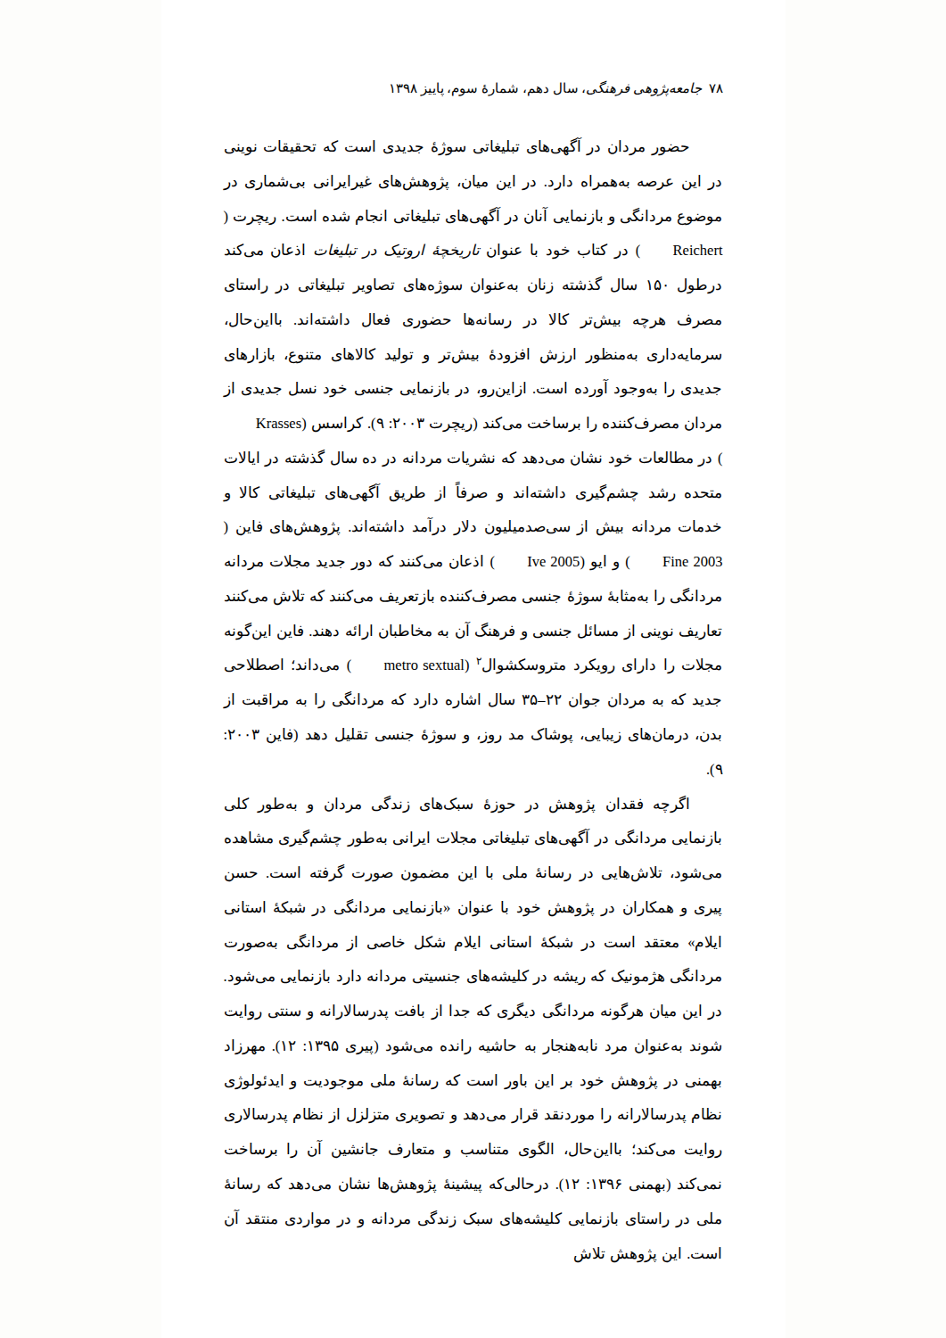۷۸ جامعه‌پژوهی فرهنگی، سال دهم، شمارهٔ سوم، پاییز ۱۳۹۸
حضور مردان در آگهی‌های تبلیغاتی سوژهٔ جدیدی است که تحقیقات نوینی در این عرصه به‌همراه دارد. در این میان، پژوهش‌های غیرایرانی بی‌شماری در موضوع مردانگی و بازنمایی آنان در آگهی‌های تبلیغاتی انجام شده است. ریچرت (Reichert) در کتاب خود با عنوان تاریخچهٔ اروتیک در تبلیغات اذعان می‌کند در‌طول ۱۵۰ سال گذشته زنان به‌عنوان سوژه‌های تصاویر تبلیغاتی در راستای مصرف هرچه بیش‌تر کالا در رسانه‌ها حضوری فعال داشته‌اند. با‌این‌حال، سرمایه‌داری به‌منظور ارزش افزودهٔ بیش‌تر و تولید کالاهای متنوع، بازارهای جدیدی را به‌وجود آورده است. از‌این‌رو، در بازنمایی جنسی خود نسل جدیدی از مردان مصرف‌کننده را برساخت می‌کند (ریچرت ۲۰۰۳: ۹). کراسس (Krasses) در مطالعات خود نشان می‌دهد که نشریات مردانه در ده سال گذشته در ایالات متحده رشد چشم‌گیری داشته‌اند و صرفاً از طریق آگهی‌های تبلیغاتی کالا و خدمات مردانه بیش از سی‌صدمیلیون دلار درآمد داشته‌اند. پژوهش‌های فاین (Fine 2003) و ایو (Ive 2005) اذعان می‌کنند که دور جدید مجلات مردانه مردانگی را به‌مثابهٔ سوژهٔ جنسی مصرف‌کننده بازتعریف می‌کنند که تلاش می‌کنند تعاریف نوینی از مسائل جنسی و فرهنگ آن به مخاطبان ارائه دهند. فاین این‌گونه مجلات را دارای رویکرد متروسکشوال۲ (metro sextual) می‌داند؛ اصطلاحی جدید که به مردان جوان ۲۲–۳۵ سال اشاره دارد که مردانگی را به مراقبت از بدن، درمان‌های زیبایی، پوشاک مد روز، و سوژهٔ جنسی تقلیل دهد (فاین ۲۰۰۳: ۹).
اگرچه فقدان پژوهش در حوزهٔ سبک‌های زندگی مردان و به‌طور کلی بازنمایی مردانگی در آگهی‌های تبلیغاتی مجلات ایرانی به‌طور چشم‌گیری مشاهده می‌شود، تلاش‌هایی در رسانهٔ ملی با این مضمون صورت گرفته است. حسن پیری و همکاران در پژوهش خود با عنوان «بازنمایی مردانگی در شبکهٔ استانی ایلام» معتقد است در شبکهٔ استانی ایلام شکل خاصی از مردانگی به‌صورت مردانگی هژمونیک که ریشه در کلیشه‌های جنسیتی مردانه دارد بازنمایی می‌شود. در این میان هرگونه مردانگی دیگری که جدا از بافت پدرسالارانه و سنتی روایت شوند به‌عنوان مرد نابه‌هنجار به حاشیه رانده می‌شود (پیری ۱۳۹۵: ۱۲). مهرزاد بهمنی در پژوهش خود بر این باور است که رسانهٔ ملی موجودیت و ایدئولوژی نظام پدرسالارانه را موردنقد قرار می‌دهد و تصویری متزلزل از نظام پدرسالاری روایت می‌کند؛ با‌این‌حال، الگوی متناسب و متعارف جانشین آن را برساخت نمی‌کند (بهمنی ۱۳۹۶: ۱۲). در‌حالی‌که پیشینهٔ پژوهش‌ها نشان می‌دهد که رسانهٔ ملی در راستای بازنمایی کلیشه‌های سبک زندگی مردانه و در مواردی منتقد آن است. این پژوهش تلاش